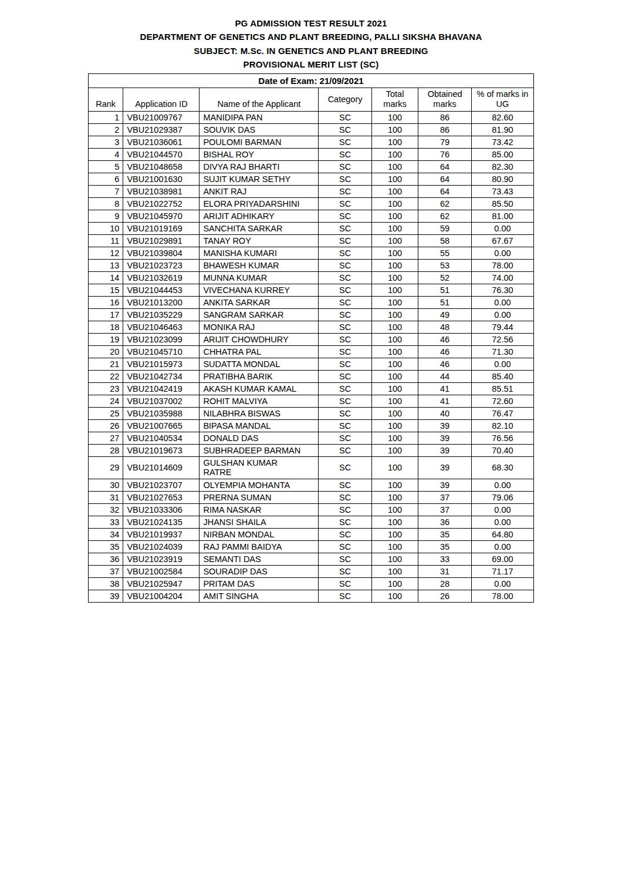PG ADMISSION TEST RESULT 2021
DEPARTMENT OF GENETICS AND PLANT BREEDING, PALLI SIKSHA BHAVANA
SUBJECT: M.Sc. IN GENETICS AND PLANT BREEDING
PROVISIONAL MERIT LIST (SC)
Date of Exam: 21/09/2021
| Rank | Application ID | Name of the Applicant | Category | Total marks | Obtained marks | % of marks in UG |
| --- | --- | --- | --- | --- | --- | --- |
| 1 | VBU21009767 | MANIDIPA PAN | SC | 100 | 86 | 82.60 |
| 2 | VBU21029387 | SOUVIK DAS | SC | 100 | 86 | 81.90 |
| 3 | VBU21036061 | POULOMI BARMAN | SC | 100 | 79 | 73.42 |
| 4 | VBU21044570 | BISHAL ROY | SC | 100 | 76 | 85.00 |
| 5 | VBU21048658 | DIVYA RAJ BHARTI | SC | 100 | 64 | 82.30 |
| 6 | VBU21001630 | SUJIT KUMAR SETHY | SC | 100 | 64 | 80.90 |
| 7 | VBU21038981 | ANKIT RAJ | SC | 100 | 64 | 73.43 |
| 8 | VBU21022752 | ELORA PRIYADARSHINI | SC | 100 | 62 | 85.50 |
| 9 | VBU21045970 | ARIJIT ADHIKARY | SC | 100 | 62 | 81.00 |
| 10 | VBU21019169 | SANCHITA SARKAR | SC | 100 | 59 | 0.00 |
| 11 | VBU21029891 | TANAY ROY | SC | 100 | 58 | 67.67 |
| 12 | VBU21039804 | MANISHA KUMARI | SC | 100 | 55 | 0.00 |
| 13 | VBU21023723 | BHAWESH KUMAR | SC | 100 | 53 | 78.00 |
| 14 | VBU21032619 | MUNNA KUMAR | SC | 100 | 52 | 74.00 |
| 15 | VBU21044453 | VIVECHANA KURREY | SC | 100 | 51 | 76.30 |
| 16 | VBU21013200 | ANKITA SARKAR | SC | 100 | 51 | 0.00 |
| 17 | VBU21035229 | SANGRAM SARKAR | SC | 100 | 49 | 0.00 |
| 18 | VBU21046463 | MONIKA RAJ | SC | 100 | 48 | 79.44 |
| 19 | VBU21023099 | ARIJIT CHOWDHURY | SC | 100 | 46 | 72.56 |
| 20 | VBU21045710 | CHHATRA PAL | SC | 100 | 46 | 71.30 |
| 21 | VBU21015973 | SUDATTA MONDAL | SC | 100 | 46 | 0.00 |
| 22 | VBU21042734 | PRATIBHA BARIK | SC | 100 | 44 | 85.40 |
| 23 | VBU21042419 | AKASH KUMAR KAMAL | SC | 100 | 41 | 85.51 |
| 24 | VBU21037002 | ROHIT MALVIYA | SC | 100 | 41 | 72.60 |
| 25 | VBU21035988 | NILABHRA BISWAS | SC | 100 | 40 | 76.47 |
| 26 | VBU21007665 | BIPASA MANDAL | SC | 100 | 39 | 82.10 |
| 27 | VBU21040534 | DONALD DAS | SC | 100 | 39 | 76.56 |
| 28 | VBU21019673 | SUBHRADEEP BARMAN | SC | 100 | 39 | 70.40 |
| 29 | VBU21014609 | GULSHAN KUMAR RATRE | SC | 100 | 39 | 68.30 |
| 30 | VBU21023707 | OLYEMPIA MOHANTA | SC | 100 | 39 | 0.00 |
| 31 | VBU21027653 | PRERNA SUMAN | SC | 100 | 37 | 79.06 |
| 32 | VBU21033306 | RIMA NASKAR | SC | 100 | 37 | 0.00 |
| 33 | VBU21024135 | JHANSI SHAILA | SC | 100 | 36 | 0.00 |
| 34 | VBU21019937 | NIRBAN MONDAL | SC | 100 | 35 | 64.80 |
| 35 | VBU21024039 | RAJ PAMMI BAIDYA | SC | 100 | 35 | 0.00 |
| 36 | VBU21023919 | SEMANTI DAS | SC | 100 | 33 | 69.00 |
| 37 | VBU21002584 | SOURADIP DAS | SC | 100 | 31 | 71.17 |
| 38 | VBU21025947 | PRITAM DAS | SC | 100 | 28 | 0.00 |
| 39 | VBU21004204 | AMIT SINGHA | SC | 100 | 26 | 78.00 |